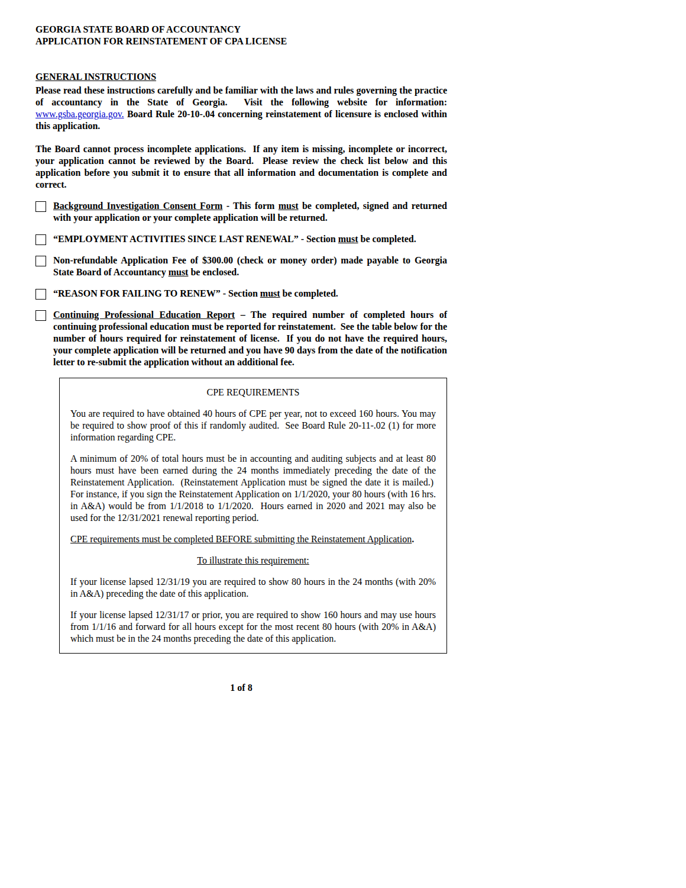GEORGIA STATE BOARD OF ACCOUNTANCY
APPLICATION FOR REINSTATEMENT OF CPA LICENSE
GENERAL INSTRUCTIONS
Please read these instructions carefully and be familiar with the laws and rules governing the practice of accountancy in the State of Georgia. Visit the following website for information: www.gsba.georgia.gov. Board Rule 20-10-.04 concerning reinstatement of licensure is enclosed within this application.
The Board cannot process incomplete applications. If any item is missing, incomplete or incorrect, your application cannot be reviewed by the Board. Please review the check list below and this application before you submit it to ensure that all information and documentation is complete and correct.
Background Investigation Consent Form - This form must be completed, signed and returned with your application or your complete application will be returned.
“EMPLOYMENT ACTIVITIES SINCE LAST RENEWAL” - Section must be completed.
Non-refundable Application Fee of $300.00 (check or money order) made payable to Georgia State Board of Accountancy must be enclosed.
“REASON FOR FAILING TO RENEW” - Section must be completed.
Continuing Professional Education Report – The required number of completed hours of continuing professional education must be reported for reinstatement. See the table below for the number of hours required for reinstatement of license. If you do not have the required hours, your complete application will be returned and you have 90 days from the date of the notification letter to re-submit the application without an additional fee.
CPE REQUIREMENTS
You are required to have obtained 40 hours of CPE per year, not to exceed 160 hours. You may be required to show proof of this if randomly audited. See Board Rule 20-11-.02 (1) for more information regarding CPE.
A minimum of 20% of total hours must be in accounting and auditing subjects and at least 80 hours must have been earned during the 24 months immediately preceding the date of the Reinstatement Application. (Reinstatement Application must be signed the date it is mailed.) For instance, if you sign the Reinstatement Application on 1/1/2020, your 80 hours (with 16 hrs. in A&A) would be from 1/1/2018 to 1/1/2020. Hours earned in 2020 and 2021 may also be used for the 12/31/2021 renewal reporting period.
CPE requirements must be completed BEFORE submitting the Reinstatement Application.
To illustrate this requirement:
If your license lapsed 12/31/19 you are required to show 80 hours in the 24 months (with 20% in A&A) preceding the date of this application.
If your license lapsed 12/31/17 or prior, you are required to show 160 hours and may use hours from 1/1/16 and forward for all hours except for the most recent 80 hours (with 20% in A&A) which must be in the 24 months preceding the date of this application.
1 of 8